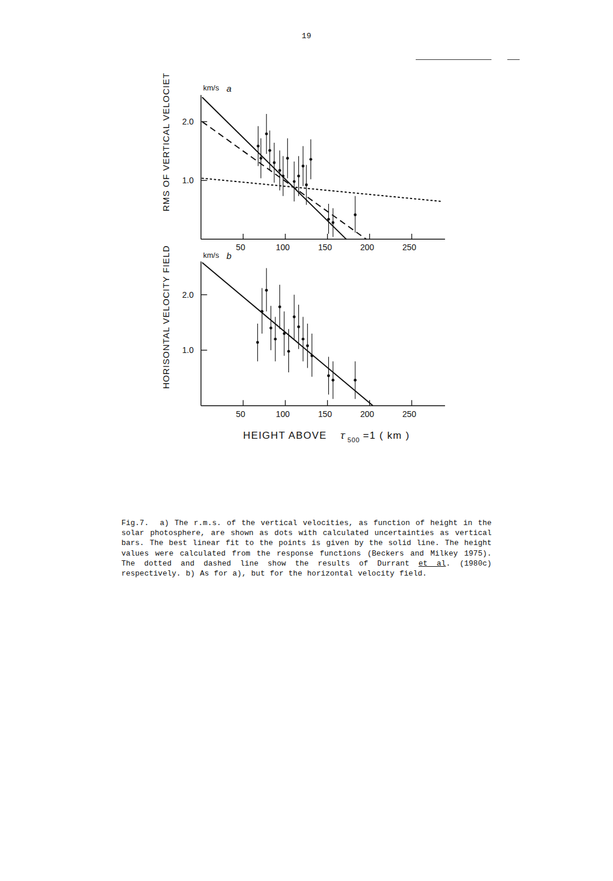19
2.0 1.0 km/s a 50 100 150 200 250 RMS OF VERTICAL VELOCIETIES 2.0 1.0 km/s b 50 100 150 200 250 HORISONTAL VELOCITY FIELD HEIGHT ABOVE 𝜏 500 =1 ( km )
Fig.7. a) The r.m.s. of the vertical velocities, as function of height in the solar photosphere, are shown as dots with calculated uncertainties as vertical bars. The best linear fit to the points is given by the solid line. The height values were calculated from the response functions (Beckers and Milkey 1975). The dotted and dashed line show the results of Durrant et al. (1980c) respectively. b) As for a), but for the horizontal velocity field.